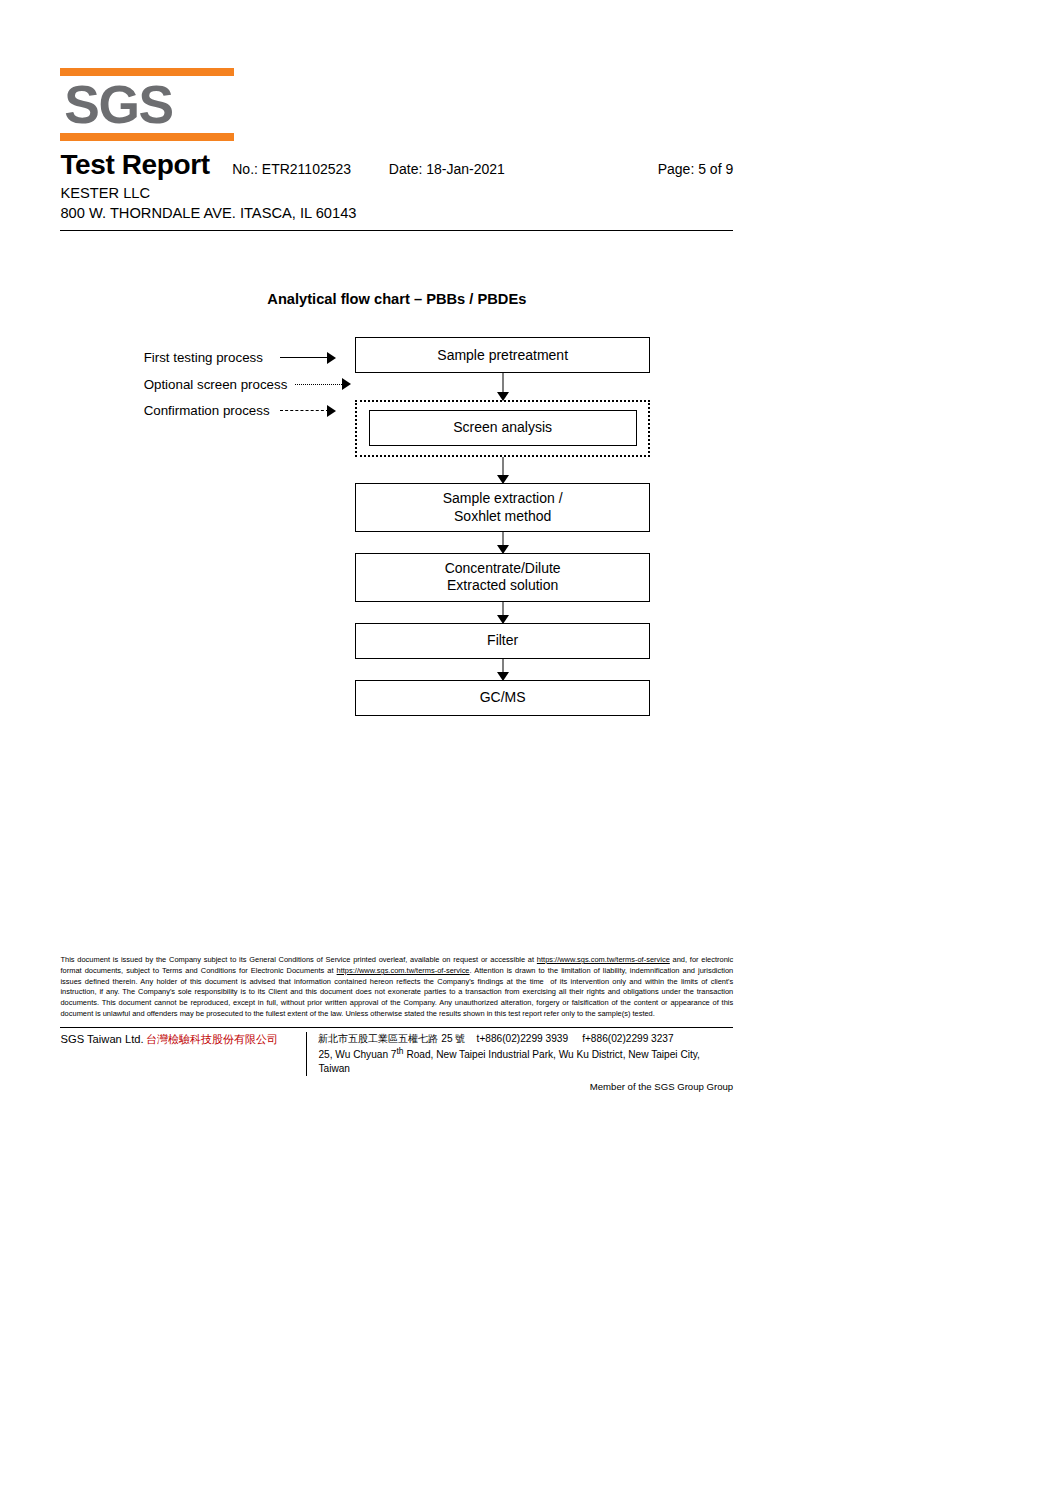SGS
Test Report
No.: ETR21102523 Date: 18-Jan-2021
Page: 5 of 9
KESTER LLC
800 W. THORNDALE AVE. ITASCA, IL 60143
Analytical flow chart – PBBs / PBDEs
First testing process
Optional screen process
Confirmation process
Sample pretreatment
Screen analysis
Sample extraction /
Soxhlet method
Concentrate/Dilute
Extracted solution
Filter
GC/MS
This document is issued by the Company subject to its General Conditions of Service printed overleaf, available on request or accessible at https://www.sgs.com.tw/terms-of-service and, for electronic format documents, subject to Terms and Conditions for Electronic Documents at https://www.sgs.com.tw/terms-of-service. Attention is drawn to the limitation of liability, indemnification and jurisdiction issues defined therein. Any holder of this document is advised that information contained hereon reflects the Company's findings at the time of its intervention only and within the limits of client's instruction, if any. The Company's sole responsibility is to its Client and this document does not exonerate parties to a transaction from exercising all their rights and obligations under the transaction documents. This document cannot be reproduced, except in full, without prior written approval of the Company. Any unauthorized alteration, forgery or falsification of the content or appearance of this document is unlawful and offenders may be prosecuted to the fullest extent of the law. Unless otherwise stated the results shown in this test report refer only to the sample(s) tested.
SGS Taiwan Ltd. 台灣檢驗科技股份有限公司
新北市五股工業區五權七路 25 號 t+886(02)2299 3939 f+886(02)2299 3237
25, Wu Chyuan 7th Road, New Taipei Industrial Park, Wu Ku District, New Taipei City, Taiwan
Member of the SGS Group Group